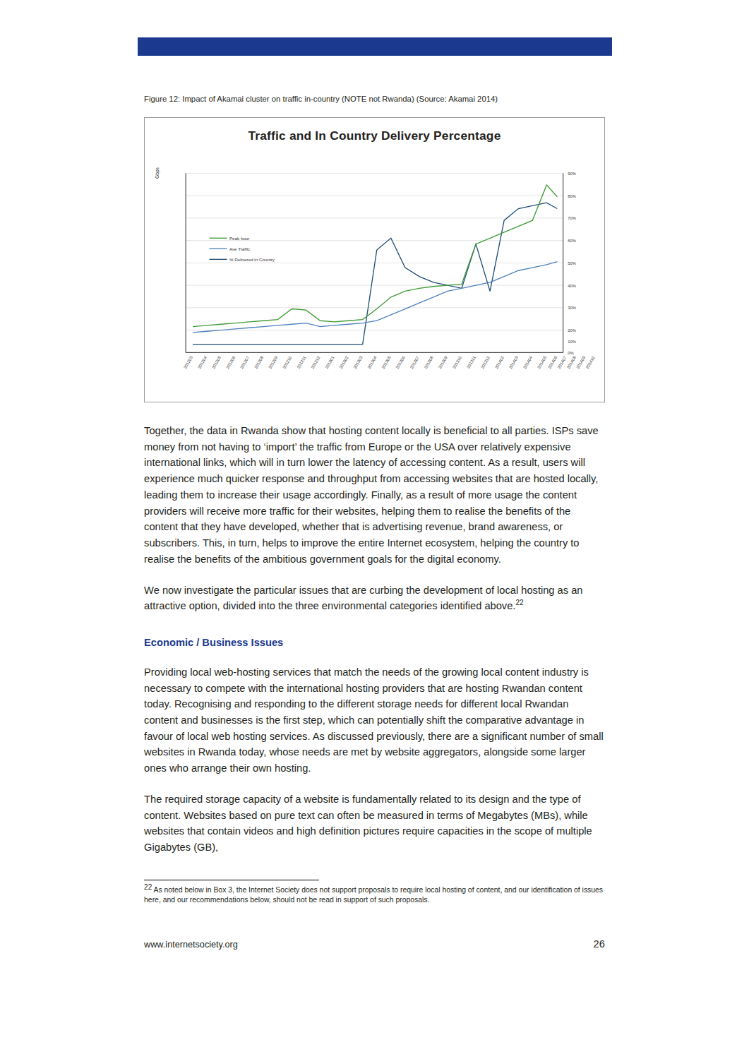Figure 12: Impact of Akamai cluster on traffic in-country (NOTE not Rwanda) (Source: Akamai 2014)
Traffic and In Country Delivery Percentage
Gbps 90% 80% 70% 60% 50% 40% 30% 20% 0% 10% Peak hour Ave Traffic % Delivered in Country 201203 201204 201205 201206 201207 201208 201209 201210 201211 201212 201301 201302 201303 201304 201305 201306 201307 201308 201309 201310 201311 201312 201402 201403 201404 201405 201406 201407 201408 201409 201410
Together, the data in Rwanda show that hosting content locally is beneficial to all parties. ISPs save money from not having to ‘import’ the traffic from Europe or the USA over relatively expensive international links, which will in turn lower the latency of accessing content. As a result, users will experience much quicker response and throughput from accessing websites that are hosted locally, leading them to increase their usage accordingly. Finally, as a result of more usage the content providers will receive more traffic for their websites, helping them to realise the benefits of the content that they have developed, whether that is advertising revenue, brand awareness, or subscribers. This, in turn, helps to improve the entire Internet ecosystem, helping the country to realise the benefits of the ambitious government goals for the digital economy.
We now investigate the particular issues that are curbing the development of local hosting as an attractive option, divided into the three environmental categories identified above.22
Economic / Business Issues
Providing local web-hosting services that match the needs of the growing local content industry is necessary to compete with the international hosting providers that are hosting Rwandan content today. Recognising and responding to the different storage needs for different local Rwandan content and businesses is the first step, which can potentially shift the comparative advantage in favour of local web hosting services. As discussed previously, there are a significant number of small websites in Rwanda today, whose needs are met by website aggregators, alongside some larger ones who arrange their own hosting.
The required storage capacity of a website is fundamentally related to its design and the type of content. Websites based on pure text can often be measured in terms of Megabytes (MBs), while websites that contain videos and high definition pictures require capacities in the scope of multiple Gigabytes (GB),
22 As noted below in Box 3, the Internet Society does not support proposals to require local hosting of content, and our identification of issues here, and our recommendations below, should not be read in support of such proposals.
www.internetsociety.org 26